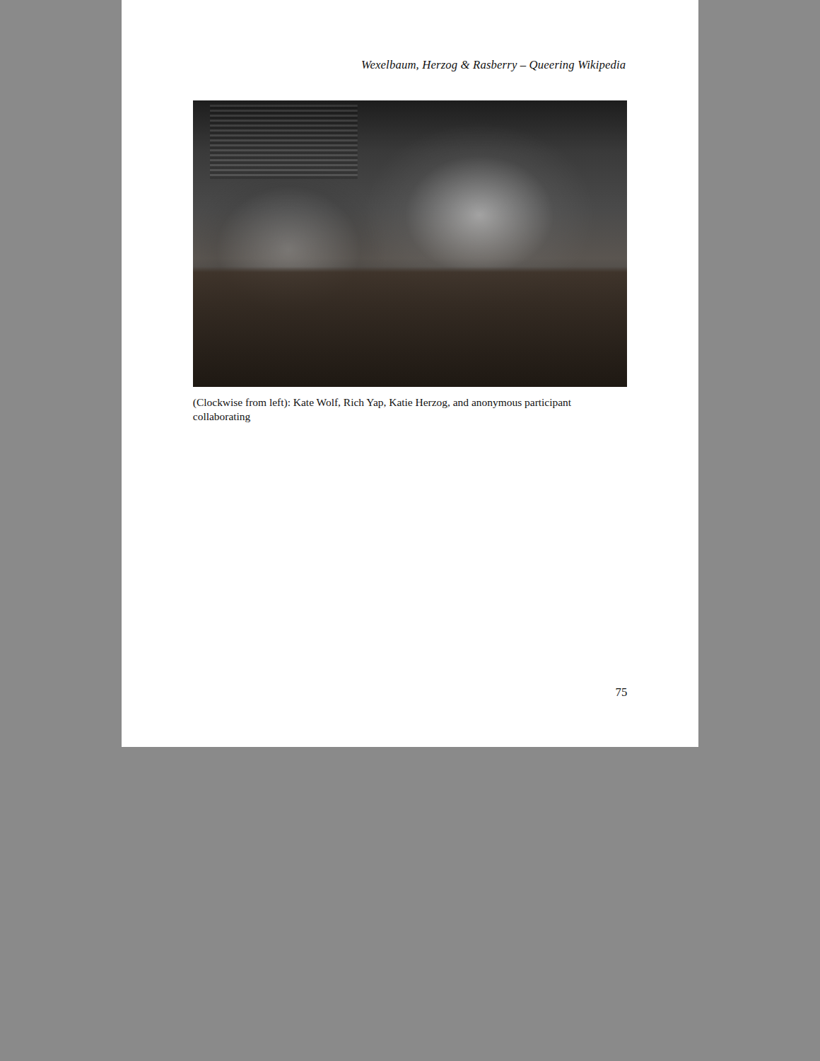Wexelbaum, Herzog & Rasberry – Queering Wikipedia
(Clockwise from left): Kate Wolf, Rich Yap, Katie Herzog, and anonymous participant collaborating
75